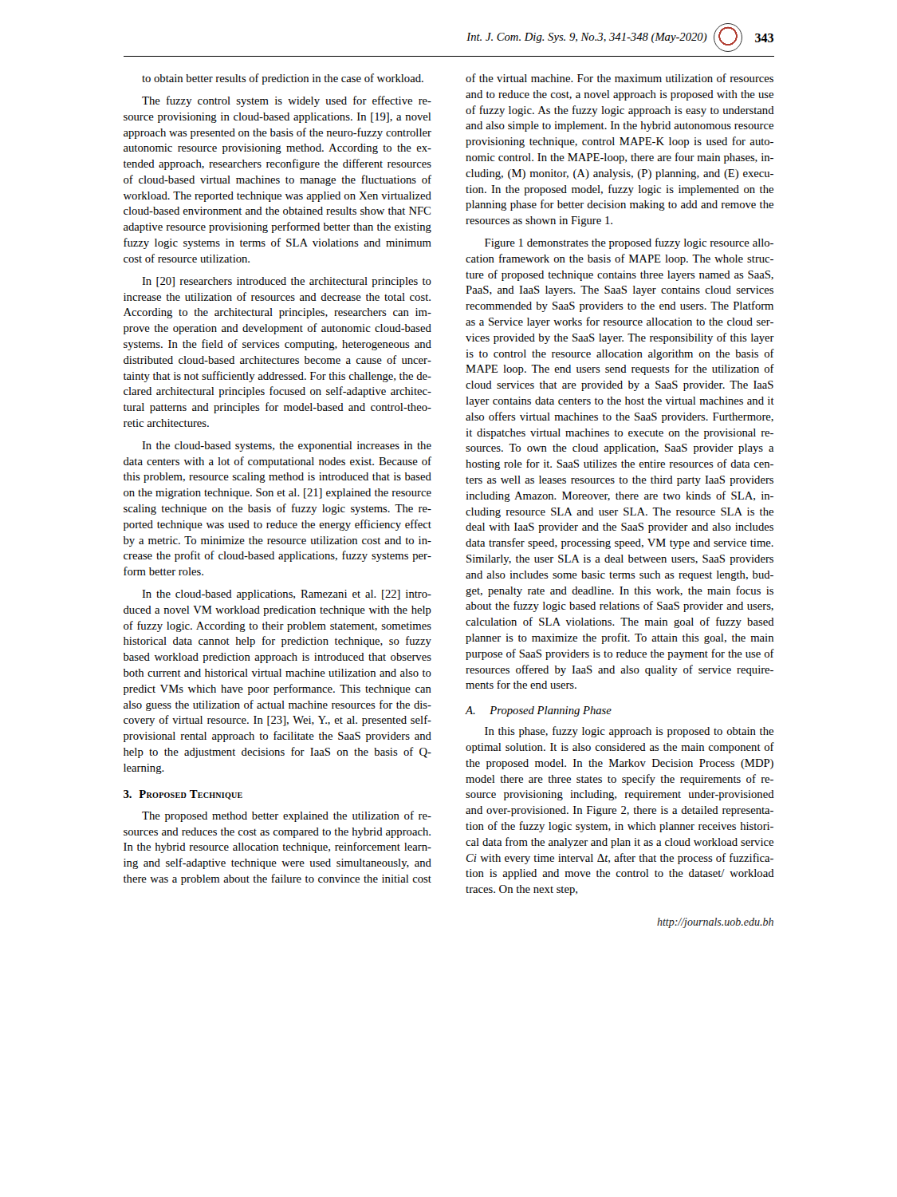Int. J. Com. Dig. Sys. 9, No.3, 341-348 (May-2020)
343
to obtain better results of prediction in the case of workload.
The fuzzy control system is widely used for effective resource provisioning in cloud-based applications. In [19], a novel approach was presented on the basis of the neuro-fuzzy controller autonomic resource provisioning method. According to the extended approach, researchers reconfigure the different resources of cloud-based virtual machines to manage the fluctuations of workload. The reported technique was applied on Xen virtualized cloud-based environment and the obtained results show that NFC adaptive resource provisioning performed better than the existing fuzzy logic systems in terms of SLA violations and minimum cost of resource utilization.
In [20] researchers introduced the architectural principles to increase the utilization of resources and decrease the total cost. According to the architectural principles, researchers can improve the operation and development of autonomic cloud-based systems. In the field of services computing, heterogeneous and distributed cloud-based architectures become a cause of uncertainty that is not sufficiently addressed. For this challenge, the declared architectural principles focused on self-adaptive architectural patterns and principles for model-based and control-theoretic architectures.
In the cloud-based systems, the exponential increases in the data centers with a lot of computational nodes exist. Because of this problem, resource scaling method is introduced that is based on the migration technique. Son et al. [21] explained the resource scaling technique on the basis of fuzzy logic systems. The reported technique was used to reduce the energy efficiency effect by a metric. To minimize the resource utilization cost and to increase the profit of cloud-based applications, fuzzy systems perform better roles.
In the cloud-based applications, Ramezani et al. [22] introduced a novel VM workload predication technique with the help of fuzzy logic. According to their problem statement, sometimes historical data cannot help for prediction technique, so fuzzy based workload prediction approach is introduced that observes both current and historical virtual machine utilization and also to predict VMs which have poor performance. This technique can also guess the utilization of actual machine resources for the discovery of virtual resource. In [23], Wei, Y., et al. presented self-provisional rental approach to facilitate the SaaS providers and help to the adjustment decisions for IaaS on the basis of Q-learning.
3. Proposed Technique
The proposed method better explained the utilization of resources and reduces the cost as compared to the hybrid approach. In the hybrid resource allocation technique, reinforcement learning and self-adaptive technique were used simultaneously, and there was a problem about the failure to convince the initial cost of the virtual machine. For the maximum utilization of resources and to reduce the cost, a novel approach is proposed with the use of fuzzy logic. As the fuzzy logic approach is easy to understand and also simple to implement. In the hybrid autonomous resource provisioning technique, control MAPE-K loop is used for autonomic control. In the MAPE-loop, there are four main phases, including, (M) monitor, (A) analysis, (P) planning, and (E) execution. In the proposed model, fuzzy logic is implemented on the planning phase for better decision making to add and remove the resources as shown in Figure 1.
Figure 1 demonstrates the proposed fuzzy logic resource allocation framework on the basis of MAPE loop. The whole structure of proposed technique contains three layers named as SaaS, PaaS, and IaaS layers. The SaaS layer contains cloud services recommended by SaaS providers to the end users. The Platform as a Service layer works for resource allocation to the cloud services provided by the SaaS layer. The responsibility of this layer is to control the resource allocation algorithm on the basis of MAPE loop. The end users send requests for the utilization of cloud services that are provided by a SaaS provider. The IaaS layer contains data centers to the host the virtual machines and it also offers virtual machines to the SaaS providers. Furthermore, it dispatches virtual machines to execute on the provisional resources. To own the cloud application, SaaS provider plays a hosting role for it. SaaS utilizes the entire resources of data centers as well as leases resources to the third party IaaS providers including Amazon. Moreover, there are two kinds of SLA, including resource SLA and user SLA. The resource SLA is the deal with IaaS provider and the SaaS provider and also includes data transfer speed, processing speed, VM type and service time. Similarly, the user SLA is a deal between users, SaaS providers and also includes some basic terms such as request length, budget, penalty rate and deadline. In this work, the main focus is about the fuzzy logic based relations of SaaS provider and users, calculation of SLA violations. The main goal of fuzzy based planner is to maximize the profit. To attain this goal, the main purpose of SaaS providers is to reduce the payment for the use of resources offered by IaaS and also quality of service requirements for the end users.
A. Proposed Planning Phase
In this phase, fuzzy logic approach is proposed to obtain the optimal solution. It is also considered as the main component of the proposed model. In the Markov Decision Process (MDP) model there are three states to specify the requirements of resource provisioning including, requirement under-provisioned and over-provisioned. In Figure 2, there is a detailed representation of the fuzzy logic system, in which planner receives historical data from the analyzer and plan it as a cloud workload service Ci with every time interval Δt, after that the process of fuzzification is applied and move the control to the dataset/ workload traces. On the next step,
http://journals.uob.edu.bh